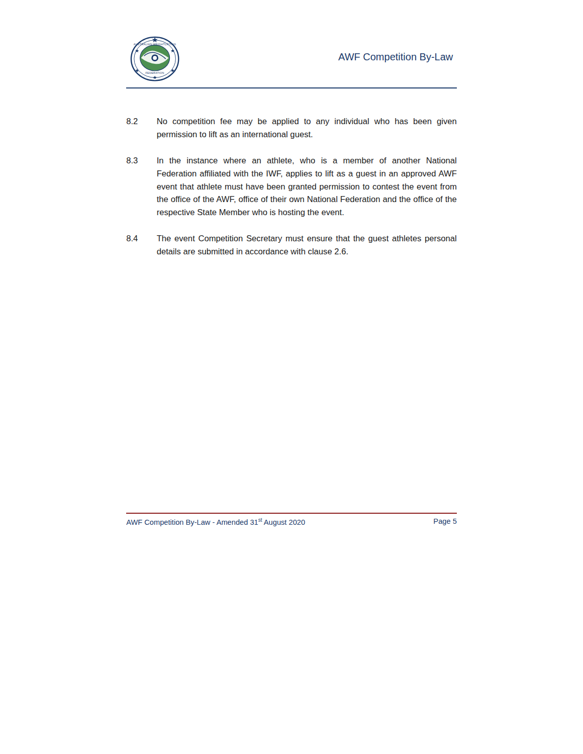AUSTRALIAN WEIGHTLIFTING FEDERATION
AWF Competition By-Law
8.2
No competition fee may be applied to any individual who has been given permission to lift as an international guest.
8.3
In the instance where an athlete, who is a member of another National Federation affiliated with the IWF, applies to lift as a guest in an approved AWF event that athlete must have been granted permission to contest the event from the office of the AWF, office of their own National Federation and the office of the respective State Member who is hosting the event.
8.4
The event Competition Secretary must ensure that the guest athletes personal details are submitted in accordance with clause 2.6.
AWF Competition By-Law - Amended 31st August 2020
Page 5